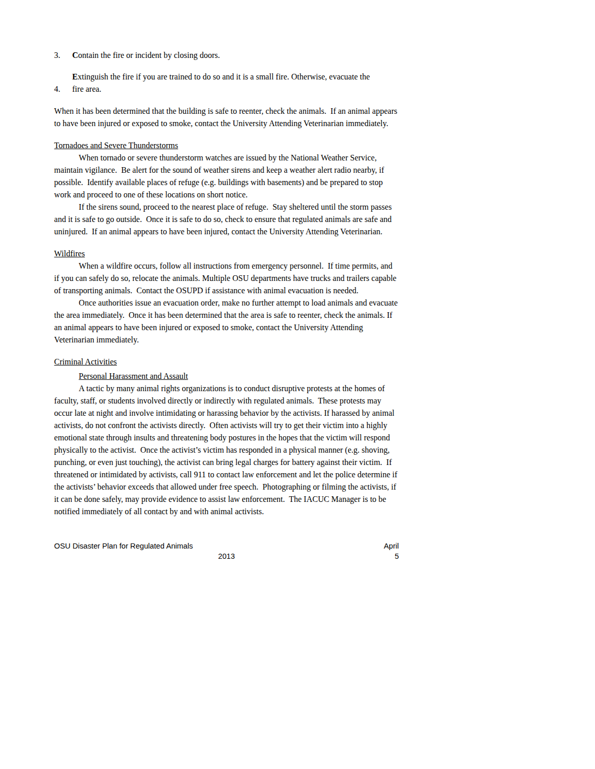3. Contain the fire or incident by closing doors.
4. Extinguish the fire if you are trained to do so and it is a small fire. Otherwise, evacuate the fire area.
When it has been determined that the building is safe to reenter, check the animals. If an animal appears to have been injured or exposed to smoke, contact the University Attending Veterinarian immediately.
Tornadoes and Severe Thunderstorms
When tornado or severe thunderstorm watches are issued by the National Weather Service, maintain vigilance. Be alert for the sound of weather sirens and keep a weather alert radio nearby, if possible. Identify available places of refuge (e.g. buildings with basements) and be prepared to stop work and proceed to one of these locations on short notice.
If the sirens sound, proceed to the nearest place of refuge. Stay sheltered until the storm passes and it is safe to go outside. Once it is safe to do so, check to ensure that regulated animals are safe and uninjured. If an animal appears to have been injured, contact the University Attending Veterinarian.
Wildfires
When a wildfire occurs, follow all instructions from emergency personnel. If time permits, and if you can safely do so, relocate the animals. Multiple OSU departments have trucks and trailers capable of transporting animals. Contact the OSUPD if assistance with animal evacuation is needed.
Once authorities issue an evacuation order, make no further attempt to load animals and evacuate the area immediately. Once it has been determined that the area is safe to reenter, check the animals. If an animal appears to have been injured or exposed to smoke, contact the University Attending Veterinarian immediately.
Criminal Activities
Personal Harassment and Assault
A tactic by many animal rights organizations is to conduct disruptive protests at the homes of faculty, staff, or students involved directly or indirectly with regulated animals. These protests may occur late at night and involve intimidating or harassing behavior by the activists. If harassed by animal activists, do not confront the activists directly. Often activists will try to get their victim into a highly emotional state through insults and threatening body postures in the hopes that the victim will respond physically to the activist. Once the activist’s victim has responded in a physical manner (e.g. shoving, punching, or even just touching), the activist can bring legal charges for battery against their victim. If threatened or intimidated by activists, call 911 to contact law enforcement and let the police determine if the activists’ behavior exceeds that allowed under free speech. Photographing or filming the activists, if it can be done safely, may provide evidence to assist law enforcement. The IACUC Manager is to be notified immediately of all contact by and with animal activists.
OSU Disaster Plan for Regulated Animals April
2013 5